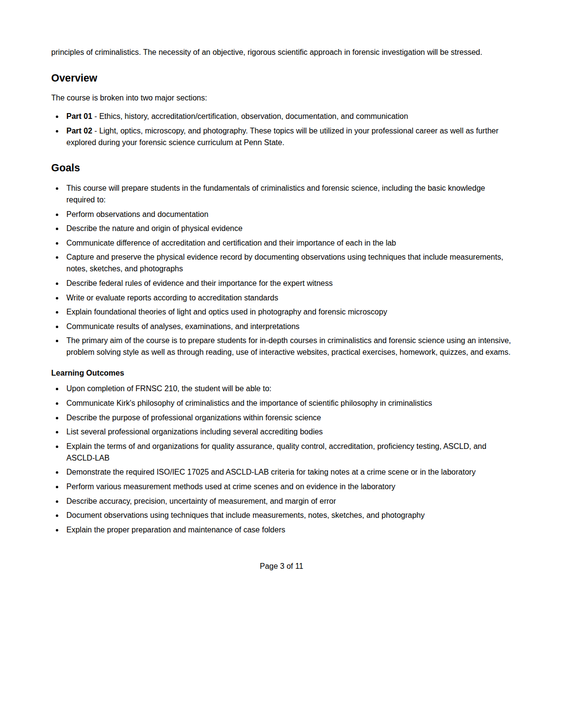principles of criminalistics. The necessity of an objective, rigorous scientific approach in forensic investigation will be stressed.
Overview
The course is broken into two major sections:
Part 01 - Ethics, history, accreditation/certification, observation, documentation, and communication
Part 02 - Light, optics, microscopy, and photography. These topics will be utilized in your professional career as well as further explored during your forensic science curriculum at Penn State.
Goals
This course will prepare students in the fundamentals of criminalistics and forensic science, including the basic knowledge required to:
Perform observations and documentation
Describe the nature and origin of physical evidence
Communicate difference of accreditation and certification and their importance of each in the lab
Capture and preserve the physical evidence record by documenting observations using techniques that include measurements, notes, sketches, and photographs
Describe federal rules of evidence and their importance for the expert witness
Write or evaluate reports according to accreditation standards
Explain foundational theories of light and optics used in photography and forensic microscopy
Communicate results of analyses, examinations, and interpretations
The primary aim of the course is to prepare students for in-depth courses in criminalistics and forensic science using an intensive, problem solving style as well as through reading, use of interactive websites, practical exercises, homework, quizzes, and exams.
Learning Outcomes
Upon completion of FRNSC 210, the student will be able to:
Communicate Kirk's philosophy of criminalistics and the importance of scientific philosophy in criminalistics
Describe the purpose of professional organizations within forensic science
List several professional organizations including several accrediting bodies
Explain the terms of and organizations for quality assurance, quality control, accreditation, proficiency testing, ASCLD, and ASCLD-LAB
Demonstrate the required ISO/IEC 17025 and ASCLD-LAB criteria for taking notes at a crime scene or in the laboratory
Perform various measurement methods used at crime scenes and on evidence in the laboratory
Describe accuracy, precision, uncertainty of measurement, and margin of error
Document observations using techniques that include measurements, notes, sketches, and photography
Explain the proper preparation and maintenance of case folders
Page 3 of 11